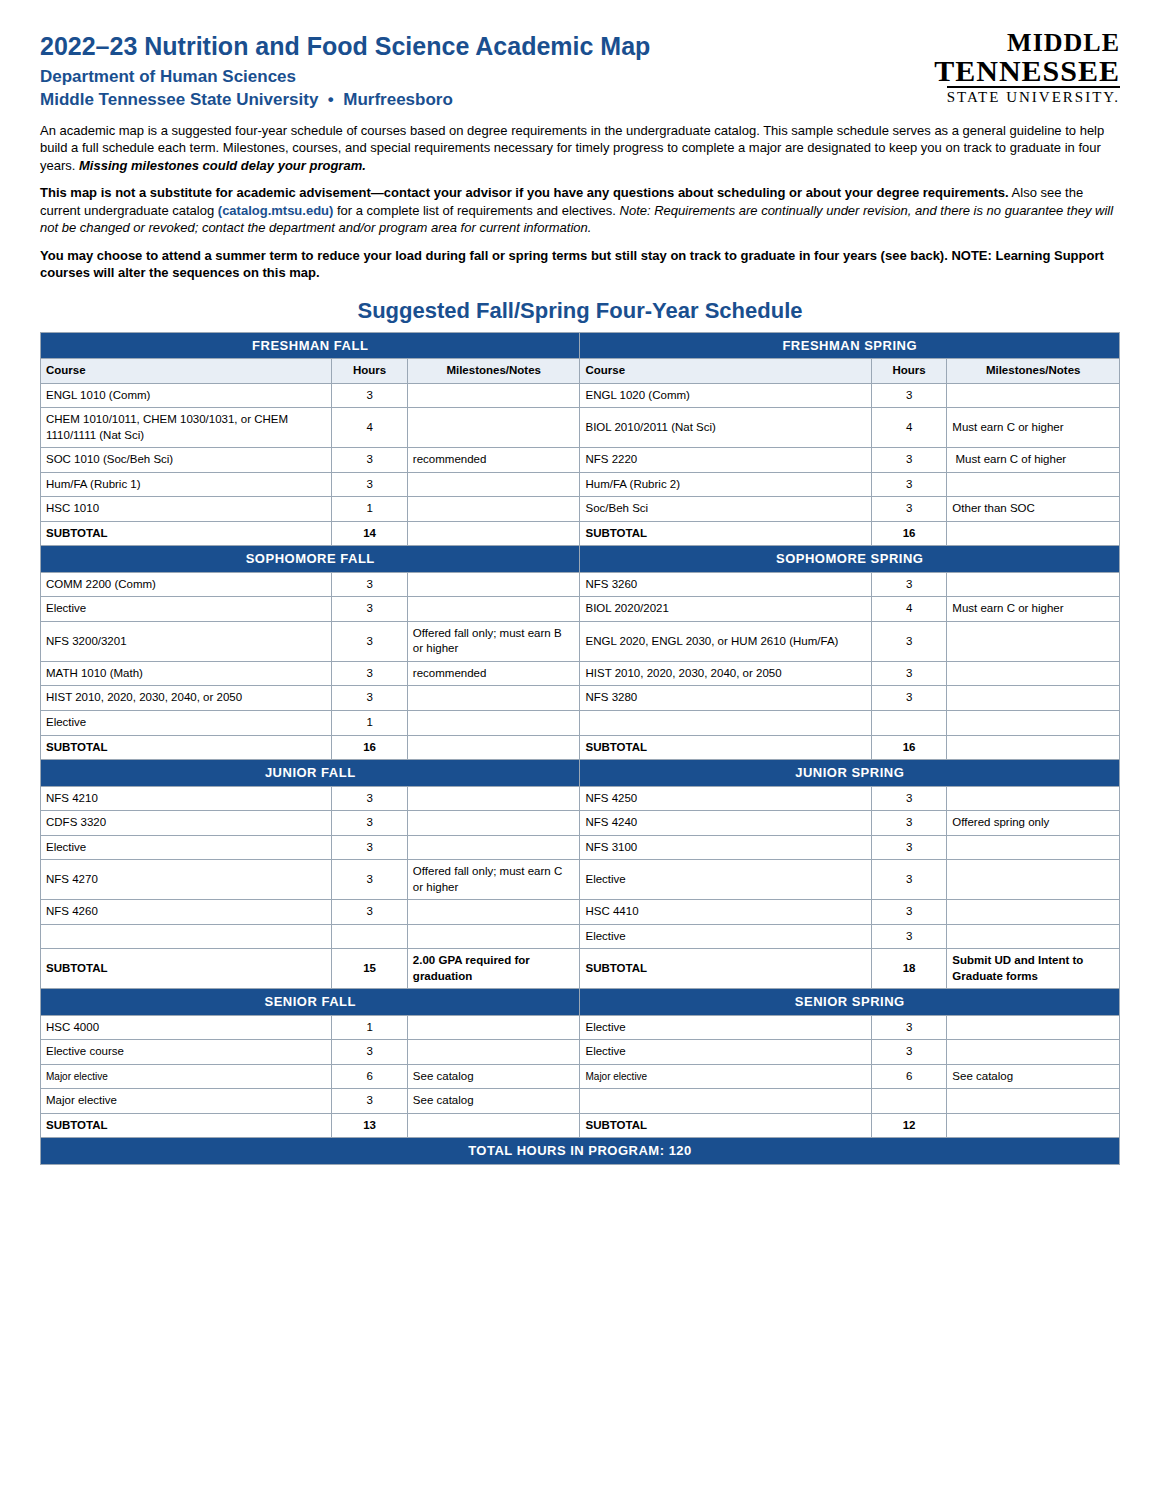2022–23 Nutrition and Food Science Academic Map
Department of Human Sciences
Middle Tennessee State University • Murfreesboro
MIDDLE
TENNESSEE
STATE UNIVERSITY.
An academic map is a suggested four-year schedule of courses based on degree requirements in the undergraduate catalog. This sample schedule serves as a general guideline to help build a full schedule each term. Milestones, courses, and special requirements necessary for timely progress to complete a major are designated to keep you on track to graduate in four years. Missing milestones could delay your program.
This map is not a substitute for academic advisement—contact your advisor if you have any questions about scheduling or about your degree requirements. Also see the current undergraduate catalog (catalog.mtsu.edu) for a complete list of requirements and electives. Note: Requirements are continually under revision, and there is no guarantee they will not be changed or revoked; contact the department and/or program area for current information.
You may choose to attend a summer term to reduce your load during fall or spring terms but still stay on track to graduate in four years (see back). NOTE: Learning Support courses will alter the sequences on this map.
Suggested Fall/Spring Four-Year Schedule
| FRESHMAN FALL | FRESHMAN SPRING |
| --- | --- |
| Course | Hours | Milestones/Notes | Course | Hours | Milestones/Notes |
| ENGL 1010 (Comm) | 3 | | ENGL 1020 (Comm) | 3 | |
| CHEM 1010/1011, CHEM 1030/1031, or CHEM 1110/1111 (Nat Sci) | 4 | | BIOL 2010/2011 (Nat Sci) | 4 | Must earn C or higher |
| SOC 1010 (Soc/Beh Sci) | 3 | recommended | NFS 2220 | 3 | Must earn C of higher |
| Hum/FA (Rubric 1) | 3 | | Hum/FA (Rubric 2) | 3 | |
| HSC 1010 | 1 | | Soc/Beh Sci | 3 | Other than SOC |
| SUBTOTAL | 14 | | SUBTOTAL | 16 | |
| SOPHOMORE FALL | SOPHOMORE SPRING |
| COMM 2200 (Comm) | 3 | | NFS 3260 | 3 | |
| Elective | 3 | | BIOL 2020/2021 | 4 | Must earn C or higher |
| NFS 3200/3201 | 3 | Offered fall only; must earn B or higher | ENGL 2020, ENGL 2030, or HUM 2610 (Hum/FA) | 3 | |
| MATH 1010 (Math) | 3 | recommended | HIST 2010, 2020, 2030, 2040, or 2050 | 3 | |
| HIST 2010, 2020, 2030, 2040, or 2050 | 3 | | NFS 3280 | 3 | |
| Elective | 1 | | | | |
| SUBTOTAL | 16 | | SUBTOTAL | 16 | |
| JUNIOR FALL | JUNIOR SPRING |
| NFS 4210 | 3 | | NFS 4250 | 3 | |
| CDFS 3320 | 3 | | NFS 4240 | 3 | Offered spring only |
| Elective | 3 | | NFS 3100 | 3 | |
| NFS 4270 | 3 | Offered fall only; must earn C or higher | Elective | 3 | |
| NFS 4260 | 3 | | HSC 4410 | 3 | |
| | | | Elective | 3 | |
| SUBTOTAL | 15 | 2.00 GPA required for graduation | SUBTOTAL | 18 | Submit UD and Intent to Graduate forms |
| SENIOR FALL | SENIOR SPRING |
| HSC 4000 | 1 | | Elective | 3 | |
| Elective course | 3 | | Elective | 3 | |
| Major elective | 6 | See catalog | Major elective | 6 | See catalog |
| Major elective | 3 | See catalog | | | |
| SUBTOTAL | 13 | | SUBTOTAL | 12 | |
| TOTAL HOURS IN PROGRAM: 120 |